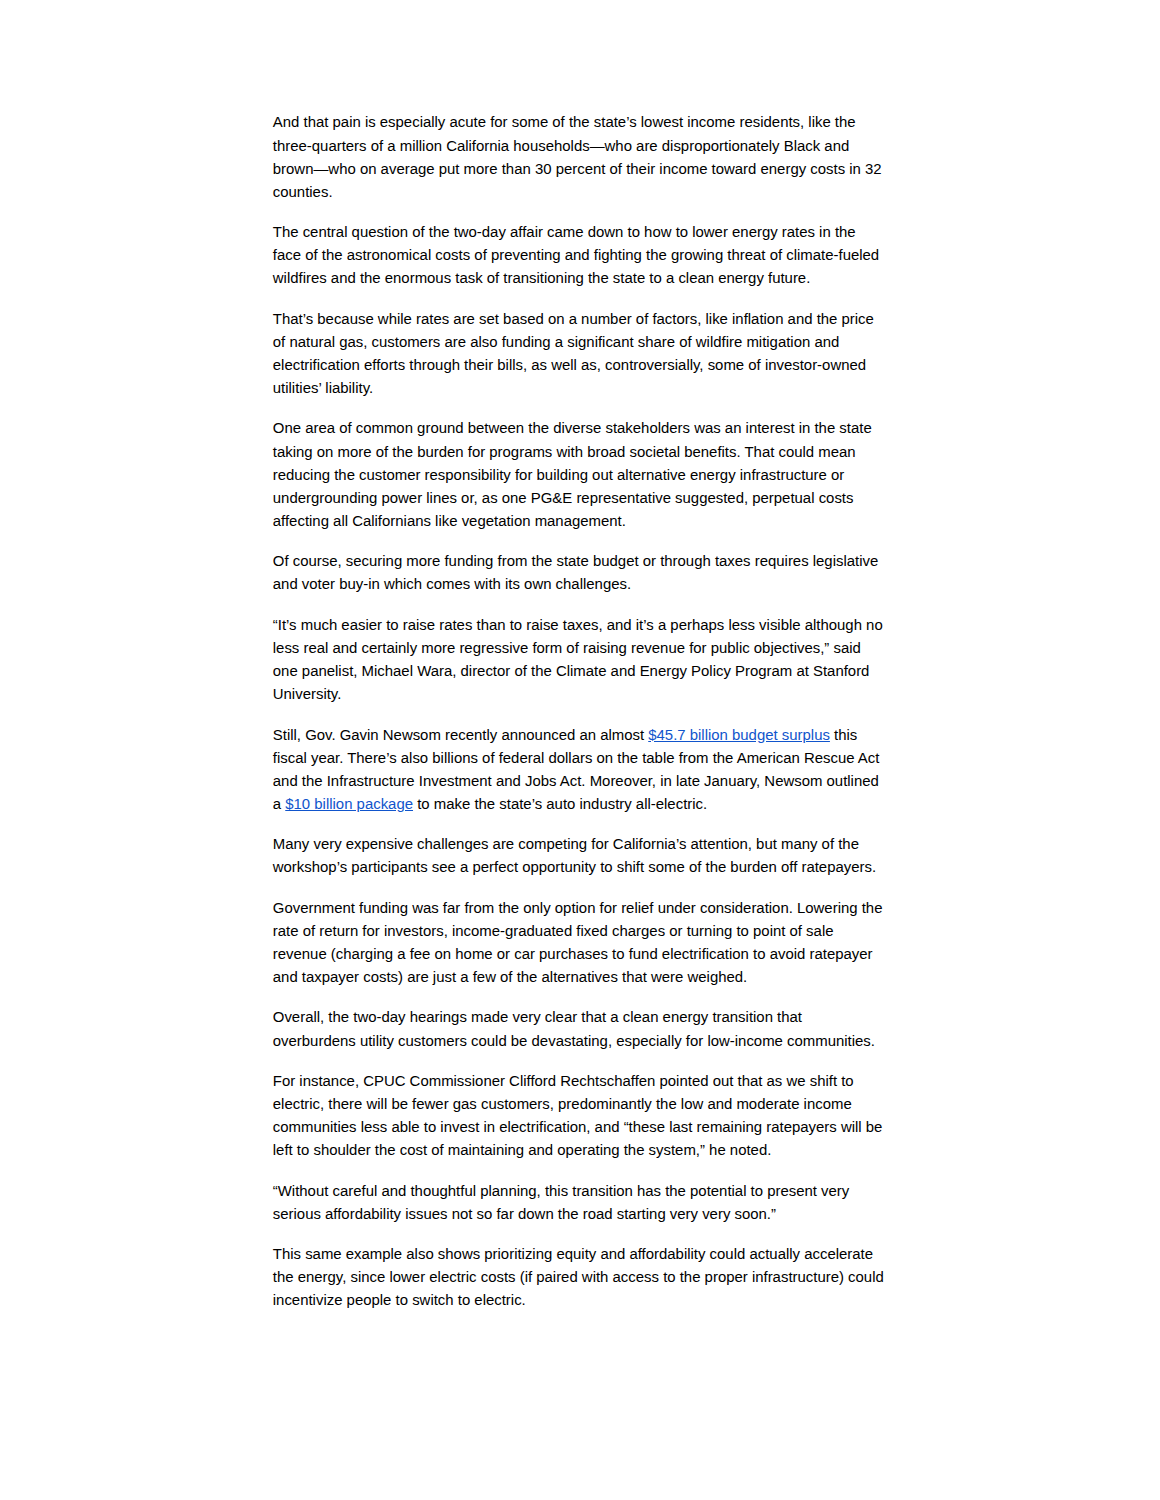And that pain is especially acute for some of the state’s lowest income residents, like the three-quarters of a million California households—who are disproportionately Black and brown—who on average put more than 30 percent of their income toward energy costs in 32 counties.
The central question of the two-day affair came down to how to lower energy rates in the face of the astronomical costs of preventing and fighting the growing threat of climate-fueled wildfires and the enormous task of transitioning the state to a clean energy future.
That’s because while rates are set based on a number of factors, like inflation and the price of natural gas, customers are also funding a significant share of wildfire mitigation and electrification efforts through their bills, as well as, controversially, some of investor-owned utilities’ liability.
One area of common ground between the diverse stakeholders was an interest in the state taking on more of the burden for programs with broad societal benefits. That could mean reducing the customer responsibility for building out alternative energy infrastructure or undergrounding power lines or, as one PG&E representative suggested, perpetual costs affecting all Californians like vegetation management.
Of course, securing more funding from the state budget or through taxes requires legislative and voter buy-in which comes with its own challenges.
“It’s much easier to raise rates than to raise taxes, and it’s a perhaps less visible although no less real and certainly more regressive form of raising revenue for public objectives,” said one panelist, Michael Wara, director of the Climate and Energy Policy Program at Stanford University.
Still, Gov. Gavin Newsom recently announced an almost $45.7 billion budget surplus this fiscal year. There’s also billions of federal dollars on the table from the American Rescue Act and the Infrastructure Investment and Jobs Act. Moreover, in late January, Newsom outlined a $10 billion package to make the state’s auto industry all-electric.
Many very expensive challenges are competing for California’s attention, but many of the workshop’s participants see a perfect opportunity to shift some of the burden off ratepayers.
Government funding was far from the only option for relief under consideration. Lowering the rate of return for investors, income-graduated fixed charges or turning to point of sale revenue (charging a fee on home or car purchases to fund electrification to avoid ratepayer and taxpayer costs) are just a few of the alternatives that were weighed.
Overall, the two-day hearings made very clear that a clean energy transition that overburdens utility customers could be devastating, especially for low-income communities.
For instance, CPUC Commissioner Clifford Rechtschaffen pointed out that as we shift to electric, there will be fewer gas customers, predominantly the low and moderate income communities less able to invest in electrification, and “these last remaining ratepayers will be left to shoulder the cost of maintaining and operating the system,” he noted.
“Without careful and thoughtful planning, this transition has the potential to present very serious affordability issues not so far down the road starting very very soon.”
This same example also shows prioritizing equity and affordability could actually accelerate the energy, since lower electric costs (if paired with access to the proper infrastructure) could incentivize people to switch to electric.